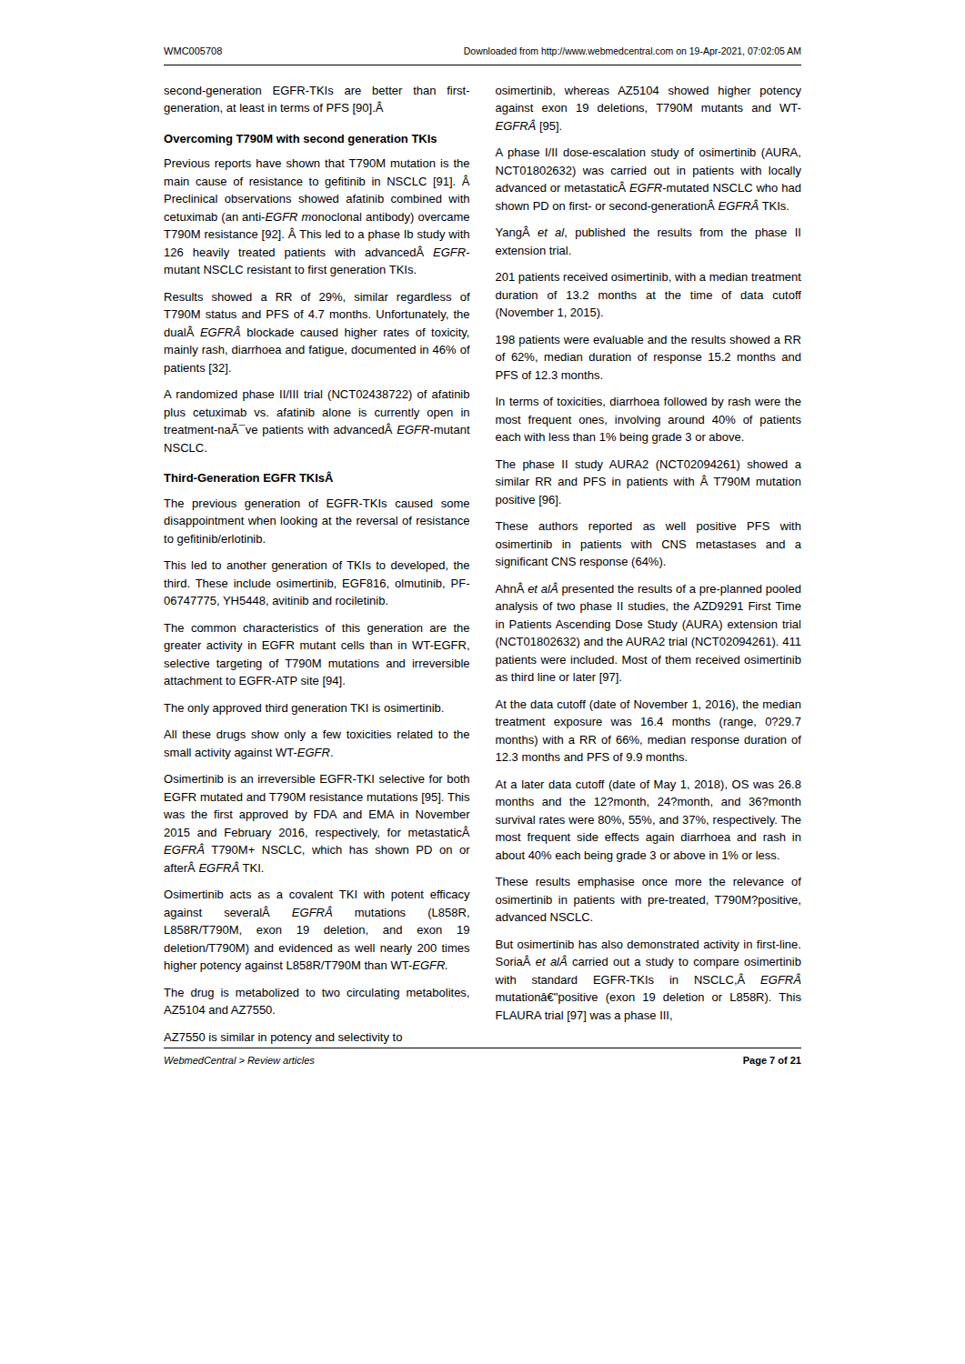WMC005708
Downloaded from http://www.webmedcentral.com on 19-Apr-2021, 07:02:05 AM
second-generation EGFR-TKIs are better than first-generation, at least in terms of PFS [90].Â
Overcoming T790M with second generation TKIs
Previous reports have shown that T790M mutation is the main cause of resistance to gefitinib in NSCLC [91]. Â Preclinical observations showed afatinib combined with cetuximab (an anti-EGFR monoclonal antibody) overcame T790M resistance [92]. Â This led to a phase Ib study with 126 heavily treated patients with advancedÂ EGFR-mutant NSCLC resistant to first generation TKIs.
Results showed a RR of 29%, similar regardless of T790M status and PFS of 4.7 months. Unfortunately, the dualÂ EGFRÂ blockade caused higher rates of toxicity, mainly rash, diarrhoea and fatigue, documented in 46% of patients [32].
A randomized phase II/III trial (NCT02438722) of afatinib plus cetuximab vs. afatinib alone is currently open in treatment-naÃ¯ve patients with advancedÂ EGFR-mutant NSCLC.
Third-Generation EGFR TKIsÂ
The previous generation of EGFR-TKIs caused some disappointment when looking at the reversal of resistance to gefitinib/erlotinib.
This led to another generation of TKIs to developed, the third. These include osimertinib, EGF816, olmutinib, PF-06747775, YH5448, avitinib and rociletinib.
The common characteristics of this generation are the greater activity in EGFR mutant cells than in WT-EGFR, selective targeting of T790M mutations and irreversible attachment to EGFR-ATP site [94].
The only approved third generation TKI is osimertinib.
All these drugs show only a few toxicities related to the small activity against WT-EGFR.
Osimertinib is an irreversible EGFR-TKI selective for both EGFR mutated and T790M resistance mutations [95]. This was the first approved by FDA and EMA in November 2015 and February 2016, respectively, for metastaticÂ EGFRÂ T790M+ NSCLC, which has shown PD on or afterÂ EGFRÂ TKI.
Osimertinib acts as a covalent TKI with potent efficacy against severalÂ EGFRÂ mutations (L858R, L858R/T790M, exon 19 deletion, and exon 19 deletion/T790M) and evidenced as well nearly 200 times higher potency against L858R/T790M than WT-EGFR.
The drug is metabolized to two circulating metabolites, AZ5104 and AZ7550.
AZ7550 is similar in potency and selectivity to
osimertinib, whereas AZ5104 showed higher potency against exon 19 deletions, T790M mutants and WT-EGFRÂ [95].
A phase I/II dose-escalation study of osimertinib (AURA, NCT01802632) was carried out in patients with locally advanced or metastaticÂ EGFR-mutated NSCLC who had shown PD on first- or second-generationÂ EGFRÂ TKIs.
YangÂ et al, published the results from the phase II extension trial.
201 patients received osimertinib, with a median treatment duration of 13.2 months at the time of data cutoff (November 1, 2015).
198 patients were evaluable and the results showed a RR of 62%, median duration of response 15.2 months and PFS of 12.3 months.
In terms of toxicities, diarrhoea followed by rash were the most frequent ones, involving around 40% of patients each with less than 1% being grade 3 or above.
The phase II study AURA2 (NCT02094261) showed a similar RR and PFS in patients with Â T790M mutation positive [96].
These authors reported as well positive PFS with osimertinib in patients with CNS metastases and a significant CNS response (64%).
AhnÂ et alÂ presented the results of a pre-planned pooled analysis of two phase II studies, the AZD9291 First Time in Patients Ascending Dose Study (AURA) extension trial (NCT01802632) and the AURA2 trial (NCT02094261). 411 patients were included. Most of them received osimertinib as third line or later [97].
At the data cutoff (date of November 1, 2016), the median treatment exposure was 16.4 months (range, 0?29.7 months) with a RR of 66%, median response duration of 12.3 months and PFS of 9.9 months.
At a later data cutoff (date of May 1, 2018), OS was 26.8 months and the 12?month, 24?month, and 36?month survival rates were 80%, 55%, and 37%, respectively. The most frequent side effects again diarrhoea and rash in about 40% each being grade 3 or above in 1% or less.
These results emphasise once more the relevance of osimertinib in patients with pre-treated, T790M?positive, advanced NSCLC.
But osimertinib has also demonstrated activity in first-line. SoriaÂ et alÂ carried out a study to compare osimertinib with standard EGFR-TKIs in NSCLC,Â EGFRÂ mutationâ€"positive (exon 19 deletion or L858R). This FLAURA trial [97] was a phase III,
WebmedCentral > Review articles
Page 7 of 21